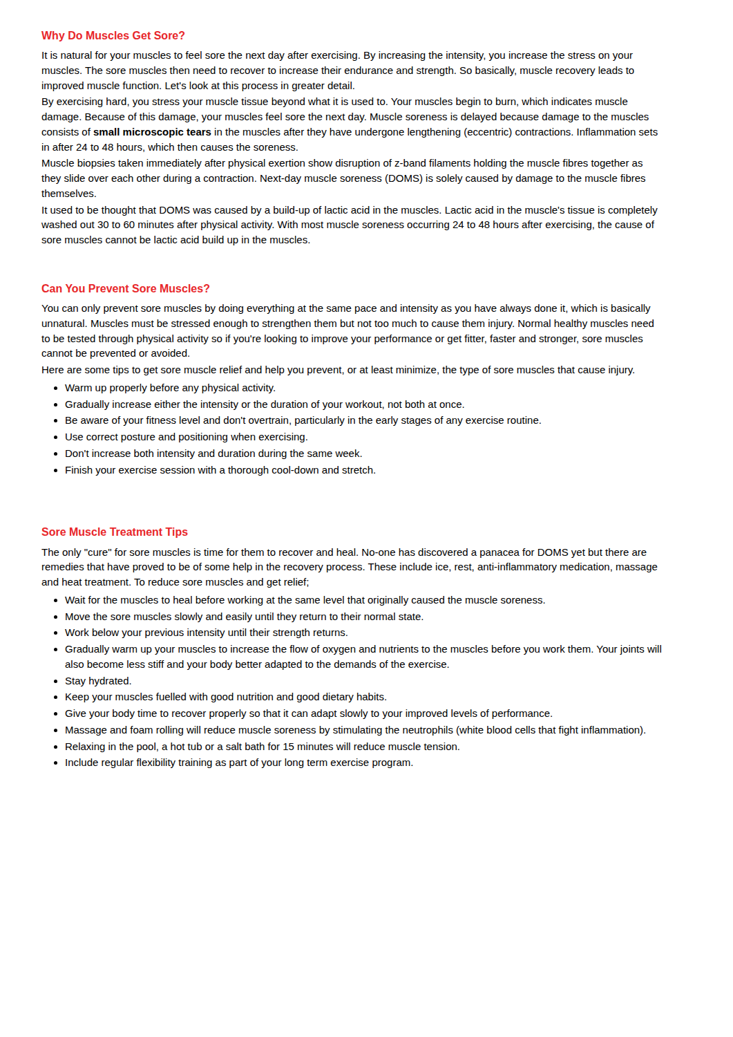Why Do Muscles Get Sore?
It is natural for your muscles to feel sore the next day after exercising. By increasing the intensity, you increase the stress on your muscles. The sore muscles then need to recover to increase their endurance and strength. So basically, muscle recovery leads to improved muscle function. Let's look at this process in greater detail.
By exercising hard, you stress your muscle tissue beyond what it is used to. Your muscles begin to burn, which indicates muscle damage. Because of this damage, your muscles feel sore the next day. Muscle soreness is delayed because damage to the muscles consists of small microscopic tears in the muscles after they have undergone lengthening (eccentric) contractions. Inflammation sets in after 24 to 48 hours, which then causes the soreness.
Muscle biopsies taken immediately after physical exertion show disruption of z-band filaments holding the muscle fibres together as they slide over each other during a contraction. Next-day muscle soreness (DOMS) is solely caused by damage to the muscle fibres themselves.
It used to be thought that DOMS was caused by a build-up of lactic acid in the muscles. Lactic acid in the muscle's tissue is completely washed out 30 to 60 minutes after physical activity. With most muscle soreness occurring 24 to 48 hours after exercising, the cause of sore muscles cannot be lactic acid build up in the muscles.
Can You Prevent Sore Muscles?
You can only prevent sore muscles by doing everything at the same pace and intensity as you have always done it, which is basically unnatural. Muscles must be stressed enough to strengthen them but not too much to cause them injury. Normal healthy muscles need to be tested through physical activity so if you're looking to improve your performance or get fitter, faster and stronger, sore muscles cannot be prevented or avoided.
Here are some tips to get sore muscle relief and help you prevent, or at least minimize, the type of sore muscles that cause injury.
Warm up properly before any physical activity.
Gradually increase either the intensity or the duration of your workout, not both at once.
Be aware of your fitness level and don't overtrain, particularly in the early stages of any exercise routine.
Use correct posture and positioning when exercising.
Don't increase both intensity and duration during the same week.
Finish your exercise session with a thorough cool-down and stretch.
Sore Muscle Treatment Tips
The only "cure" for sore muscles is time for them to recover and heal. No-one has discovered a panacea for DOMS yet but there are remedies that have proved to be of some help in the recovery process. These include ice, rest, anti-inflammatory medication, massage and heat treatment. To reduce sore muscles and get relief;
Wait for the muscles to heal before working at the same level that originally caused the muscle soreness.
Move the sore muscles slowly and easily until they return to their normal state.
Work below your previous intensity until their strength returns.
Gradually warm up your muscles to increase the flow of oxygen and nutrients to the muscles before you work them. Your joints will also become less stiff and your body better adapted to the demands of the exercise.
Stay hydrated.
Keep your muscles fuelled with good nutrition and good dietary habits.
Give your body time to recover properly so that it can adapt slowly to your improved levels of performance.
Massage and foam rolling will reduce muscle soreness by stimulating the neutrophils (white blood cells that fight inflammation).
Relaxing in the pool, a hot tub or a salt bath for 15 minutes will reduce muscle tension.
Include regular flexibility training as part of your long term exercise program.